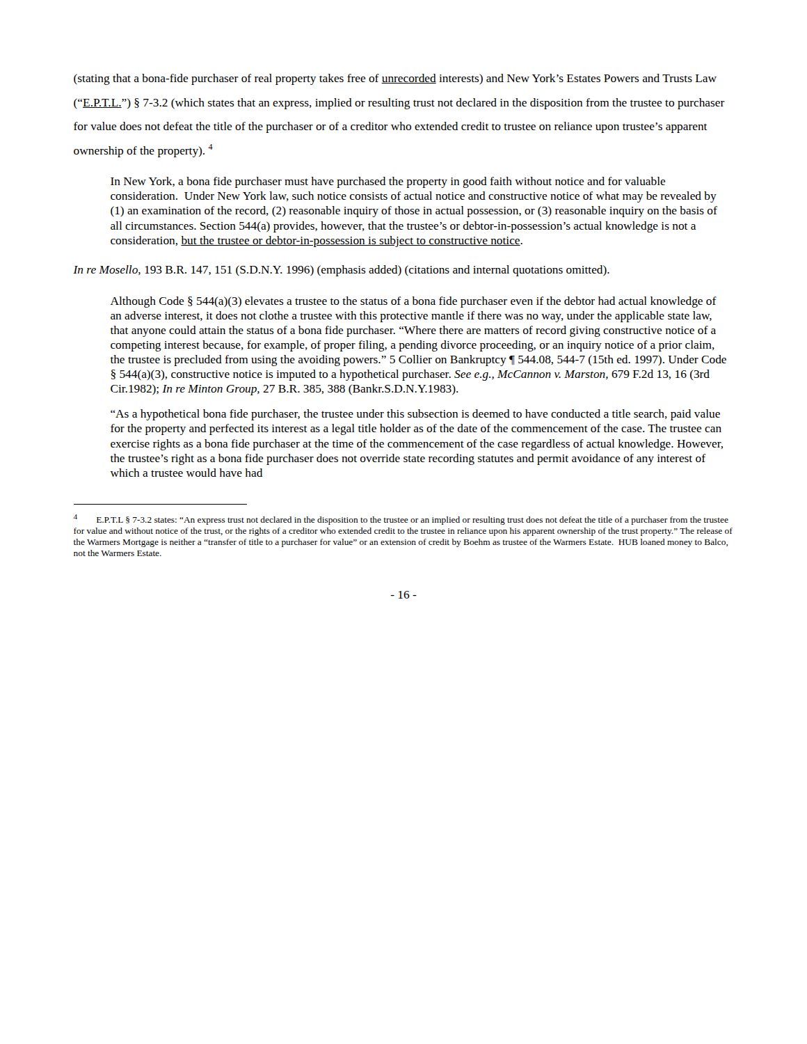(stating that a bona-fide purchaser of real property takes free of unrecorded interests) and New York’s Estates Powers and Trusts Law (“E.P.T.L.”) § 7-3.2 (which states that an express, implied or resulting trust not declared in the disposition from the trustee to purchaser for value does not defeat the title of the purchaser or of a creditor who extended credit to trustee on reliance upon trustee’s apparent ownership of the property). 4
In New York, a bona fide purchaser must have purchased the property in good faith without notice and for valuable consideration. Under New York law, such notice consists of actual notice and constructive notice of what may be revealed by (1) an examination of the record, (2) reasonable inquiry of those in actual possession, or (3) reasonable inquiry on the basis of all circumstances. Section 544(a) provides, however, that the trustee’s or debtor-in-possession’s actual knowledge is not a consideration, but the trustee or debtor-in-possession is subject to constructive notice.
In re Mosello, 193 B.R. 147, 151 (S.D.N.Y. 1996) (emphasis added) (citations and internal quotations omitted).
Although Code § 544(a)(3) elevates a trustee to the status of a bona fide purchaser even if the debtor had actual knowledge of an adverse interest, it does not clothe a trustee with this protective mantle if there was no way, under the applicable state law, that anyone could attain the status of a bona fide purchaser. “Where there are matters of record giving constructive notice of a competing interest because, for example, of proper filing, a pending divorce proceeding, or an inquiry notice of a prior claim, the trustee is precluded from using the avoiding powers.” 5 Collier on Bankruptcy ¶ 544.08, 544-7 (15th ed. 1997). Under Code § 544(a)(3), constructive notice is imputed to a hypothetical purchaser. See e.g., McCannon v. Marston, 679 F.2d 13, 16 (3rd Cir.1982); In re Minton Group, 27 B.R. 385, 388 (Bankr.S.D.N.Y.1983).
“As a hypothetical bona fide purchaser, the trustee under this subsection is deemed to have conducted a title search, paid value for the property and perfected its interest as a legal title holder as of the date of the commencement of the case. The trustee can exercise rights as a bona fide purchaser at the time of the commencement of the case regardless of actual knowledge. However, the trustee’s right as a bona fide purchaser does not override state recording statutes and permit avoidance of any interest of which a trustee would have had
4 E.P.T.L § 7-3.2 states: “An express trust not declared in the disposition to the trustee or an implied or resulting trust does not defeat the title of a purchaser from the trustee for value and without notice of the trust, or the rights of a creditor who extended credit to the trustee in reliance upon his apparent ownership of the trust property.” The release of the Warmers Mortgage is neither a “transfer of title to a purchaser for value” or an extension of credit by Boehm as trustee of the Warmers Estate. HUB loaned money to Balco, not the Warmers Estate.
- 16 -